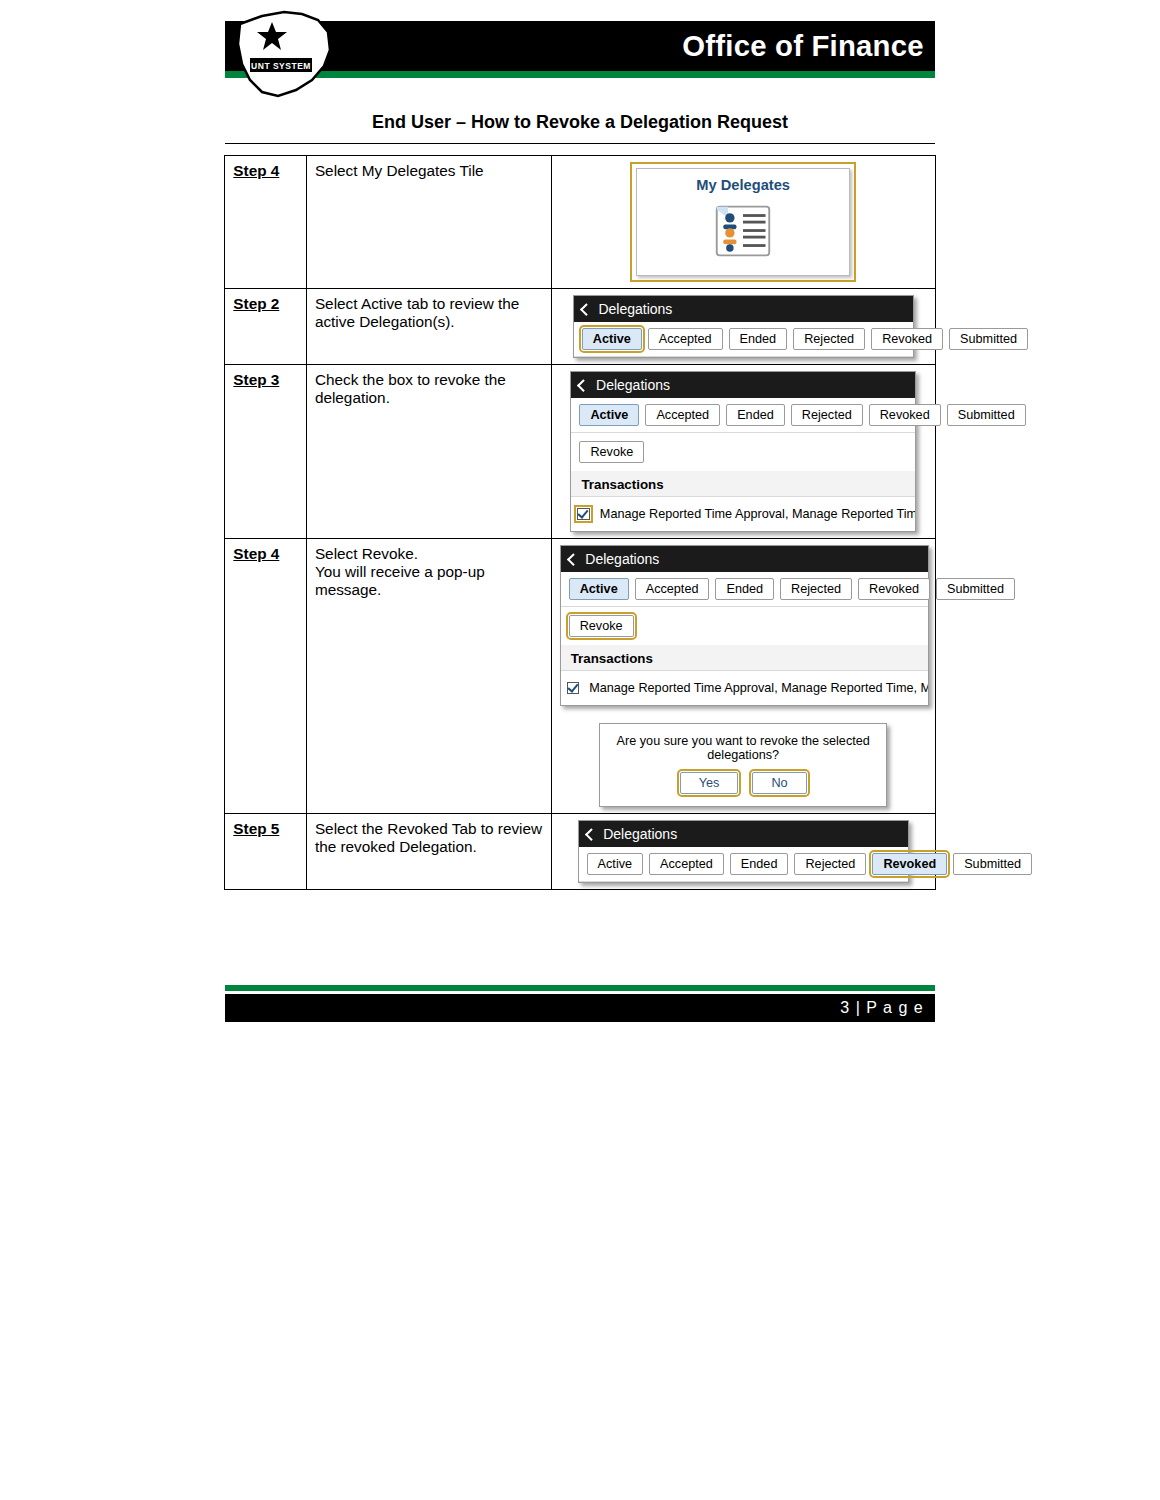Office of Finance
UNT SYSTEM
End User – How to Revoke a Delegation Request
| Step 4 | Select My Delegates Tile | My Delegates |
| Step 2 | Select Active tab to review the active Delegation(s). | Delegations Active Accepted Ended Rejected Revoked Submitted |
| Step 3 | Check the box to revoke the delegation. | Delegations Active Accepted Ended Rejected Revoked Submitted Revoke Transactions Manage Reported Time Approval, Manage Reported Time, Manage Overtime Approval |
| Step 4 | Select Revoke. You will receive a pop-up message. | Delegations Active Accepted Ended Rejected Revoked Submitted Revoke Transactions Manage Reported Time Approval, Manage Reported Time, Manage Overtime Approval, Are you sure you want to revoke the selected delegations? Yes No |
| Step 5 | Select the Revoked Tab to review the revoked Delegation. | Delegations Active Accepted Ended Rejected Revoked Submitted |
3 | P a g e